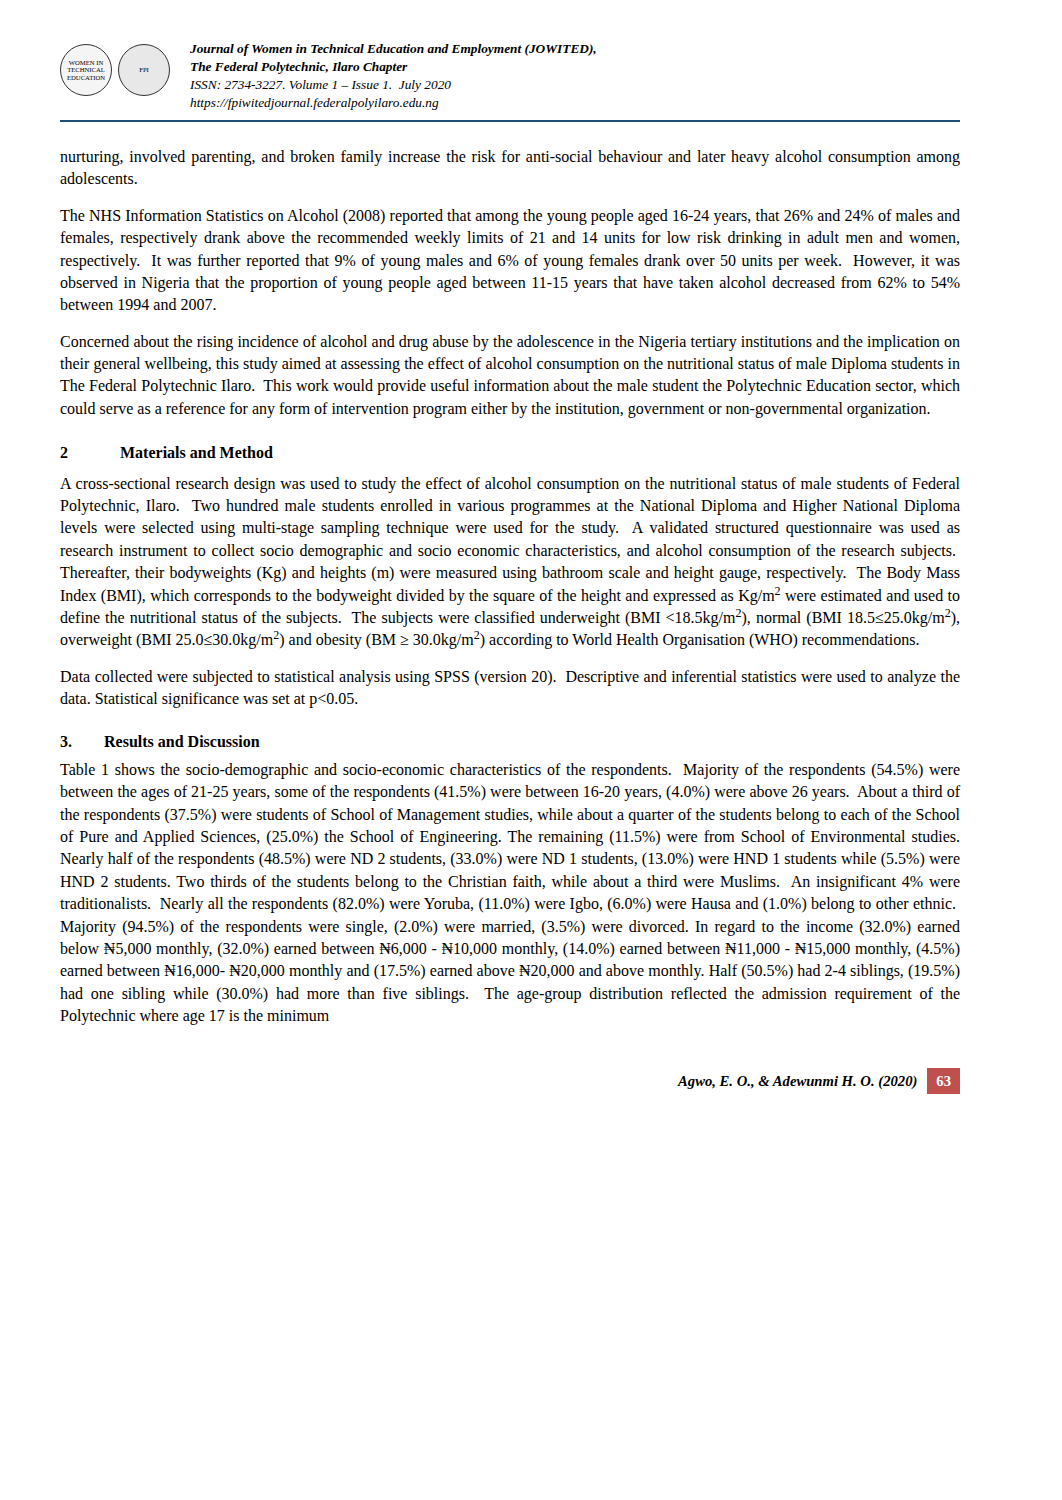WOMEN IN TECHNICAL EDUCATION
FPI
Journal of Women in Technical Education and Employment (JOWITED),
The Federal Polytechnic, Ilaro Chapter
ISSN: 2734-3227. Volume 1 – Issue 1. July 2020
https://fpiwitedjournal.federalpolyilaro.edu.ng
nurturing, involved parenting, and broken family increase the risk for anti-social behaviour and later heavy alcohol consumption among adolescents.
The NHS Information Statistics on Alcohol (2008) reported that among the young people aged 16-24 years, that 26% and 24% of males and females, respectively drank above the recommended weekly limits of 21 and 14 units for low risk drinking in adult men and women, respectively. It was further reported that 9% of young males and 6% of young females drank over 50 units per week. However, it was observed in Nigeria that the proportion of young people aged between 11-15 years that have taken alcohol decreased from 62% to 54% between 1994 and 2007.
Concerned about the rising incidence of alcohol and drug abuse by the adolescence in the Nigeria tertiary institutions and the implication on their general wellbeing, this study aimed at assessing the effect of alcohol consumption on the nutritional status of male Diploma students in The Federal Polytechnic Ilaro. This work would provide useful information about the male student the Polytechnic Education sector, which could serve as a reference for any form of intervention program either by the institution, government or non-governmental organization.
2 Materials and Method
A cross-sectional research design was used to study the effect of alcohol consumption on the nutritional status of male students of Federal Polytechnic, Ilaro. Two hundred male students enrolled in various programmes at the National Diploma and Higher National Diploma levels were selected using multi-stage sampling technique were used for the study. A validated structured questionnaire was used as research instrument to collect socio demographic and socio economic characteristics, and alcohol consumption of the research subjects. Thereafter, their bodyweights (Kg) and heights (m) were measured using bathroom scale and height gauge, respectively. The Body Mass Index (BMI), which corresponds to the bodyweight divided by the square of the height and expressed as Kg/m2 were estimated and used to define the nutritional status of the subjects. The subjects were classified underweight (BMI <18.5kg/m2), normal (BMI 18.5≤25.0kg/m2), overweight (BMI 25.0≤30.0kg/m2) and obesity (BM ≥ 30.0kg/m2) according to World Health Organisation (WHO) recommendations.
Data collected were subjected to statistical analysis using SPSS (version 20). Descriptive and inferential statistics were used to analyze the data. Statistical significance was set at p<0.05.
3. Results and Discussion
Table 1 shows the socio-demographic and socio-economic characteristics of the respondents. Majority of the respondents (54.5%) were between the ages of 21-25 years, some of the respondents (41.5%) were between 16-20 years, (4.0%) were above 26 years. About a third of the respondents (37.5%) were students of School of Management studies, while about a quarter of the students belong to each of the School of Pure and Applied Sciences, (25.0%) the School of Engineering. The remaining (11.5%) were from School of Environmental studies. Nearly half of the respondents (48.5%) were ND 2 students, (33.0%) were ND 1 students, (13.0%) were HND 1 students while (5.5%) were HND 2 students. Two thirds of the students belong to the Christian faith, while about a third were Muslims. An insignificant 4% were traditionalists. Nearly all the respondents (82.0%) were Yoruba, (11.0%) were Igbo, (6.0%) were Hausa and (1.0%) belong to other ethnic. Majority (94.5%) of the respondents were single, (2.0%) were married, (3.5%) were divorced. In regard to the income (32.0%) earned below ₦5,000 monthly, (32.0%) earned between ₦6,000 - ₦10,000 monthly, (14.0%) earned between ₦11,000 - ₦15,000 monthly, (4.5%) earned between ₦16,000- ₦20,000 monthly and (17.5%) earned above ₦20,000 and above monthly. Half (50.5%) had 2-4 siblings, (19.5%) had one sibling while (30.0%) had more than five siblings. The age-group distribution reflected the admission requirement of the Polytechnic where age 17 is the minimum
Agwo, E. O., & Adewunmi H. O. (2020) 63